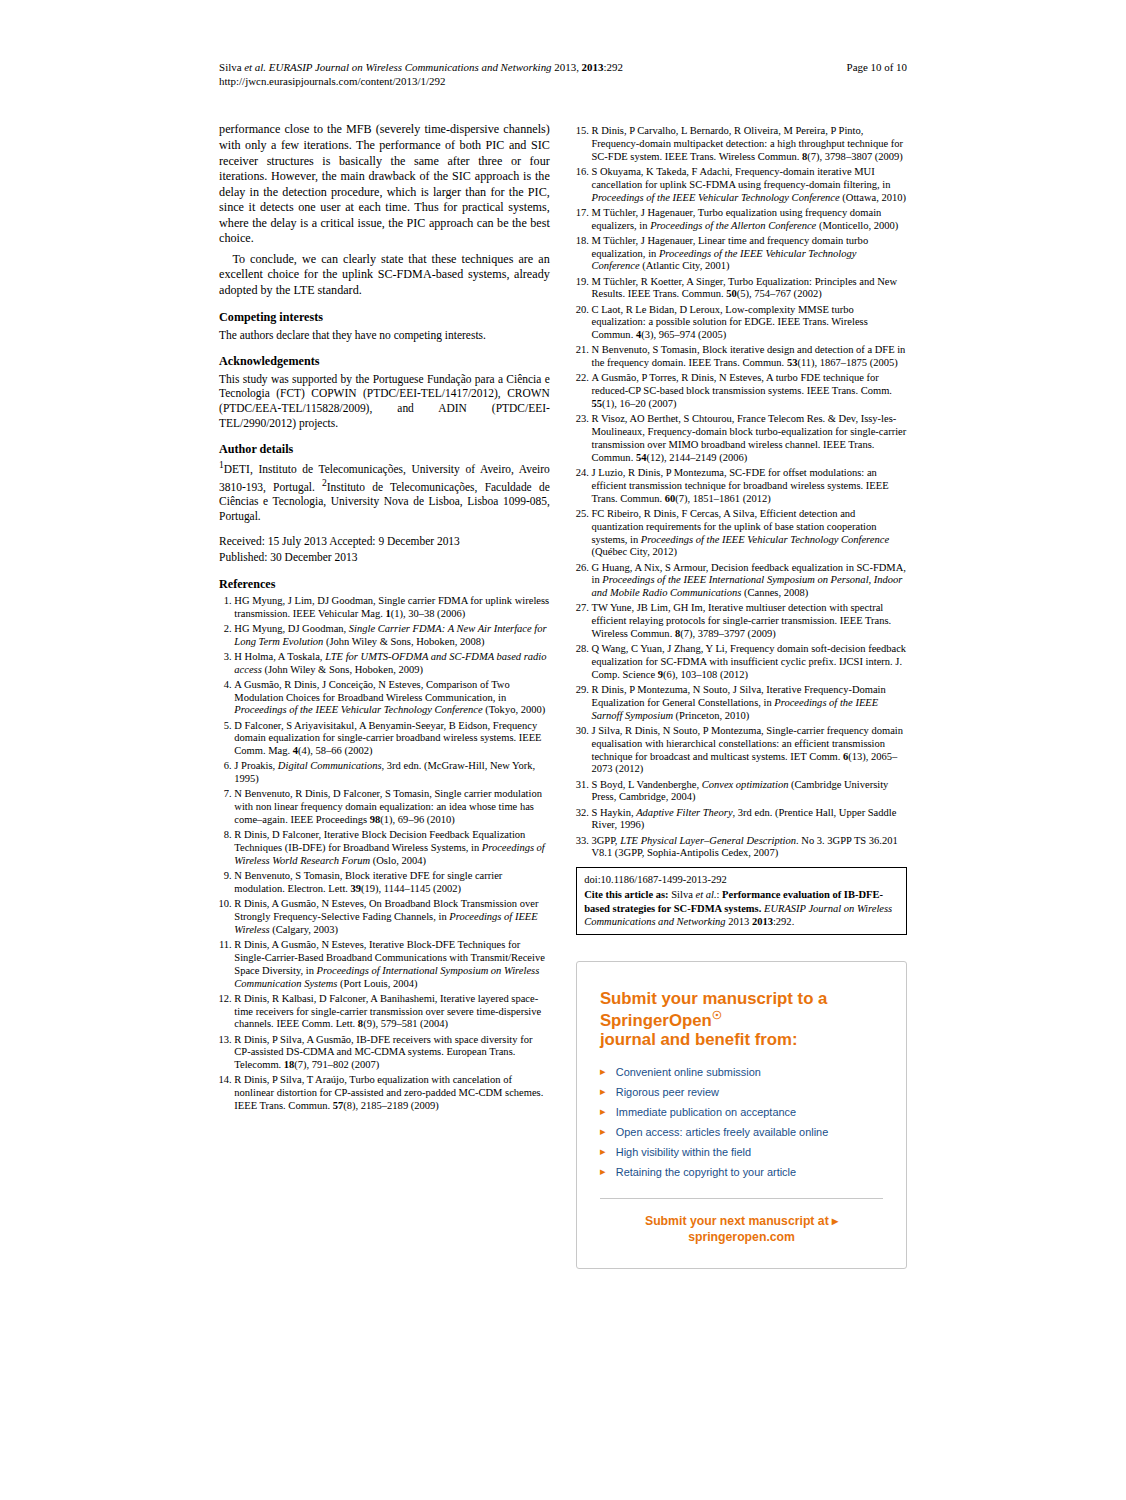Silva et al. EURASIP Journal on Wireless Communications and Networking 2013, 2013:292
http://jwcn.eurasipjournals.com/content/2013/1/292
Page 10 of 10
performance close to the MFB (severely time-dispersive channels) with only a few iterations. The performance of both PIC and SIC receiver structures is basically the same after three or four iterations. However, the main drawback of the SIC approach is the delay in the detection procedure, which is larger than for the PIC, since it detects one user at each time. Thus for practical systems, where the delay is a critical issue, the PIC approach can be the best choice.
To conclude, we can clearly state that these techniques are an excellent choice for the uplink SC-FDMA-based systems, already adopted by the LTE standard.
Competing interests
The authors declare that they have no competing interests.
Acknowledgements
This study was supported by the Portuguese Fundação para a Ciência e Tecnologia (FCT) COPWIN (PTDC/EEI-TEL/1417/2012), CROWN (PTDC/EEA-TEL/115828/2009), and ADIN (PTDC/EEI-TEL/2990/2012) projects.
Author details
1DETI, Instituto de Telecomunicações, University of Aveiro, Aveiro 3810-193, Portugal. 2Instituto de Telecomunicações, Faculdade de Ciências e Tecnologia, University Nova de Lisboa, Lisboa 1099-085, Portugal.
Received: 15 July 2013 Accepted: 9 December 2013
Published: 30 December 2013
References
HG Myung, J Lim, DJ Goodman, Single carrier FDMA for uplink wireless transmission. IEEE Vehicular Mag. 1(1), 30–38 (2006)
HG Myung, DJ Goodman, Single Carrier FDMA: A New Air Interface for Long Term Evolution (John Wiley & Sons, Hoboken, 2008)
H Holma, A Toskala, LTE for UMTS-OFDMA and SC-FDMA based radio access (John Wiley & Sons, Hoboken, 2009)
A Gusmão, R Dinis, J Conceição, N Esteves, Comparison of Two Modulation Choices for Broadband Wireless Communication, in Proceedings of the IEEE Vehicular Technology Conference (Tokyo, 2000)
D Falconer, S Ariyavisitakul, A Benyamin-Seeyar, B Eidson, Frequency domain equalization for single-carrier broadband wireless systems. IEEE Comm. Mag. 4(4), 58–66 (2002)
J Proakis, Digital Communications, 3rd edn. (McGraw-Hill, New York, 1995)
N Benvenuto, R Dinis, D Falconer, S Tomasin, Single carrier modulation with non linear frequency domain equalization: an idea whose time has come–again. IEEE Proceedings 98(1), 69–96 (2010)
R Dinis, D Falconer, Iterative Block Decision Feedback Equalization Techniques (IB-DFE) for Broadband Wireless Systems, in Proceedings of Wireless World Research Forum (Oslo, 2004)
N Benvenuto, S Tomasin, Block iterative DFE for single carrier modulation. Electron. Lett. 39(19), 1144–1145 (2002)
R Dinis, A Gusmão, N Esteves, On Broadband Block Transmission over Strongly Frequency-Selective Fading Channels, in Proceedings of IEEE Wireless (Calgary, 2003)
R Dinis, A Gusmão, N Esteves, Iterative Block-DFE Techniques for Single-Carrier-Based Broadband Communications with Transmit/Receive Space Diversity, in Proceedings of International Symposium on Wireless Communication Systems (Port Louis, 2004)
R Dinis, R Kalbasi, D Falconer, A Banihashemi, Iterative layered space-time receivers for single-carrier transmission over severe time-dispersive channels. IEEE Comm. Lett. 8(9), 579–581 (2004)
R Dinis, P Silva, A Gusmão, IB-DFE receivers with space diversity for CP-assisted DS-CDMA and MC-CDMA systems. European Trans. Telecomm. 18(7), 791–802 (2007)
R Dinis, P Silva, T Araújo, Turbo equalization with cancelation of nonlinear distortion for CP-assisted and zero-padded MC-CDM schemes. IEEE Trans. Commun. 57(8), 2185–2189 (2009)
R Dinis, P Carvalho, L Bernardo, R Oliveira, M Pereira, P Pinto, Frequency-domain multipacket detection: a high throughput technique for SC-FDE system. IEEE Trans. Wireless Commun. 8(7), 3798–3807 (2009)
S Okuyama, K Takeda, F Adachi, Frequency-domain iterative MUI cancellation for uplink SC-FDMA using frequency-domain filtering, in Proceedings of the IEEE Vehicular Technology Conference (Ottawa, 2010)
M Tüchler, J Hagenauer, Turbo equalization using frequency domain equalizers, in Proceedings of the Allerton Conference (Monticello, 2000)
M Tüchler, J Hagenauer, Linear time and frequency domain turbo equalization, in Proceedings of the IEEE Vehicular Technology Conference (Atlantic City, 2001)
M Tüchler, R Koetter, A Singer, Turbo Equalization: Principles and New Results. IEEE Trans. Commun. 50(5), 754–767 (2002)
C Laot, R Le Bidan, D Leroux, Low-complexity MMSE turbo equalization: a possible solution for EDGE. IEEE Trans. Wireless Commun. 4(3), 965–974 (2005)
N Benvenuto, S Tomasin, Block iterative design and detection of a DFE in the frequency domain. IEEE Trans. Commun. 53(11), 1867–1875 (2005)
A Gusmão, P Torres, R Dinis, N Esteves, A turbo FDE technique for reduced-CP SC-based block transmission systems. IEEE Trans. Comm. 55(1), 16–20 (2007)
R Visoz, AO Berthet, S Chtourou, France Telecom Res. & Dev, Issy-les-Moulineaux, Frequency-domain block turbo-equalization for single-carrier transmission over MIMO broadband wireless channel. IEEE Trans. Commun. 54(12), 2144–2149 (2006)
J Luzio, R Dinis, P Montezuma, SC-FDE for offset modulations: an efficient transmission technique for broadband wireless systems. IEEE Trans. Commun. 60(7), 1851–1861 (2012)
FC Ribeiro, R Dinis, F Cercas, A Silva, Efficient detection and quantization requirements for the uplink of base station cooperation systems, in Proceedings of the IEEE Vehicular Technology Conference (Québec City, 2012)
G Huang, A Nix, S Armour, Decision feedback equalization in SC-FDMA, in Proceedings of the IEEE International Symposium on Personal, Indoor and Mobile Radio Communications (Cannes, 2008)
TW Yune, JB Lim, GH Im, Iterative multiuser detection with spectral efficient relaying protocols for single-carrier transmission. IEEE Trans. Wireless Commun. 8(7), 3789–3797 (2009)
Q Wang, C Yuan, J Zhang, Y Li, Frequency domain soft-decision feedback equalization for SC-FDMA with insufficient cyclic prefix. IJCSI intern. J. Comp. Science 9(6), 103–108 (2012)
R Dinis, P Montezuma, N Souto, J Silva, Iterative Frequency-Domain Equalization for General Constellations, in Proceedings of the IEEE Sarnoff Symposium (Princeton, 2010)
J Silva, R Dinis, N Souto, P Montezuma, Single-carrier frequency domain equalisation with hierarchical constellations: an efficient transmission technique for broadcast and multicast systems. IET Comm. 6(13), 2065–2073 (2012)
S Boyd, L Vandenberghe, Convex optimization (Cambridge University Press, Cambridge, 2004)
S Haykin, Adaptive Filter Theory, 3rd edn. (Prentice Hall, Upper Saddle River, 1996)
3GPP, LTE Physical Layer–General Description. No 3. 3GPP TS 36.201 V8.1 (3GPP, Sophia-Antipolis Cedex, 2007)
doi:10.1186/1687-1499-2013-292
Cite this article as: Silva et al.: Performance evaluation of IB-DFE-based strategies for SC-FDMA systems. EURASIP Journal on Wireless Communications and Networking 2013 2013:292.
Submit your manuscript to a SpringerOpen☉
journal and benefit from:
Convenient online submission
Rigorous peer review
Immediate publication on acceptance
Open access: articles freely available online
High visibility within the field
Retaining the copyright to your article
Submit your next manuscript at ▸ springeropen.com